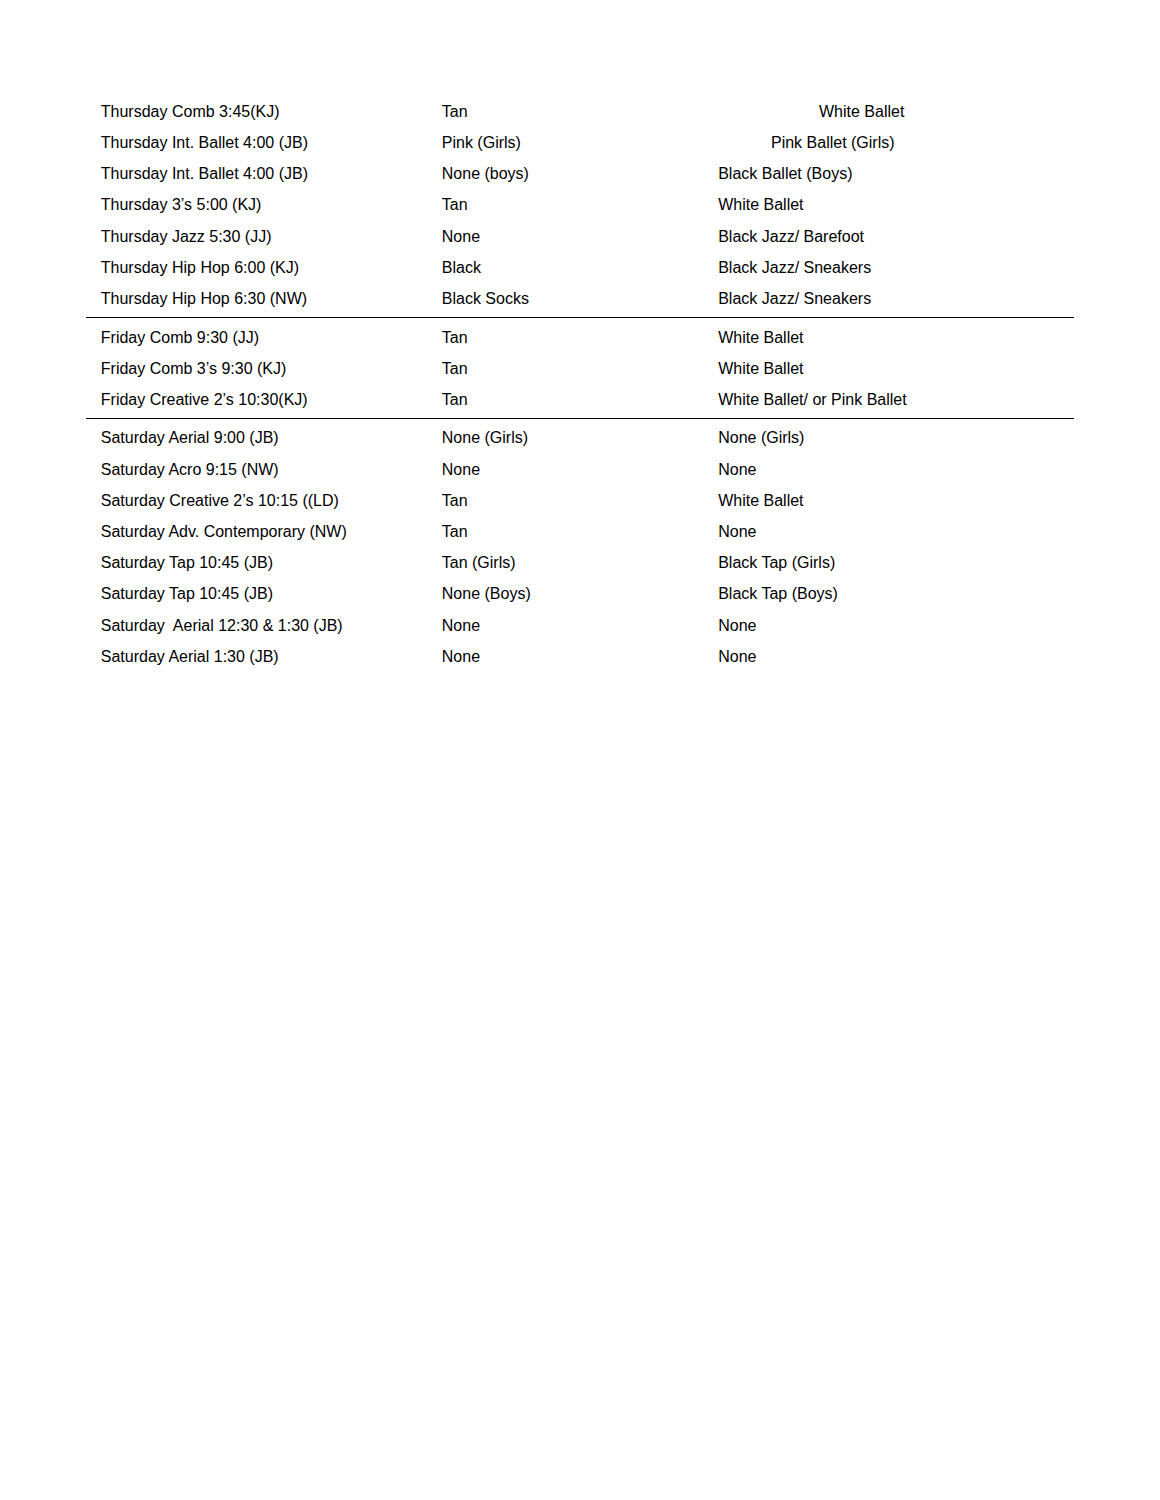| Thursday Comb 3:45(KJ) | Tan | White Ballet |
| Thursday Int. Ballet 4:00 (JB) | Pink (Girls) | Pink Ballet (Girls) |
| Thursday Int. Ballet 4:00 (JB) | None (boys) | Black Ballet (Boys) |
| Thursday 3’s 5:00 (KJ) | Tan | White Ballet |
| Thursday Jazz 5:30 (JJ) | None | Black Jazz/ Barefoot |
| Thursday Hip Hop 6:00 (KJ) | Black | Black Jazz/ Sneakers |
| Thursday Hip Hop 6:30 (NW) | Black Socks | Black Jazz/ Sneakers |
| Friday Comb 9:30 (JJ) | Tan | White Ballet |
| Friday Comb 3’s 9:30 (KJ) | Tan | White Ballet |
| Friday Creative 2’s 10:30(KJ) | Tan | White Ballet/ or Pink Ballet |
| Saturday Aerial 9:00 (JB) | None (Girls) | None (Girls) |
| Saturday Acro 9:15 (NW) | None | None |
| Saturday Creative 2’s 10:15 ((LD) | Tan | White Ballet |
| Saturday Adv. Contemporary (NW) | Tan | None |
| Saturday Tap 10:45 (JB) | Tan (Girls) | Black Tap (Girls) |
| Saturday Tap 10:45 (JB) | None (Boys) | Black Tap (Boys) |
| Saturday Aerial 12:30 & 1:30 (JB) | None | None |
| Saturday Aerial 1:30 (JB) | None | None |